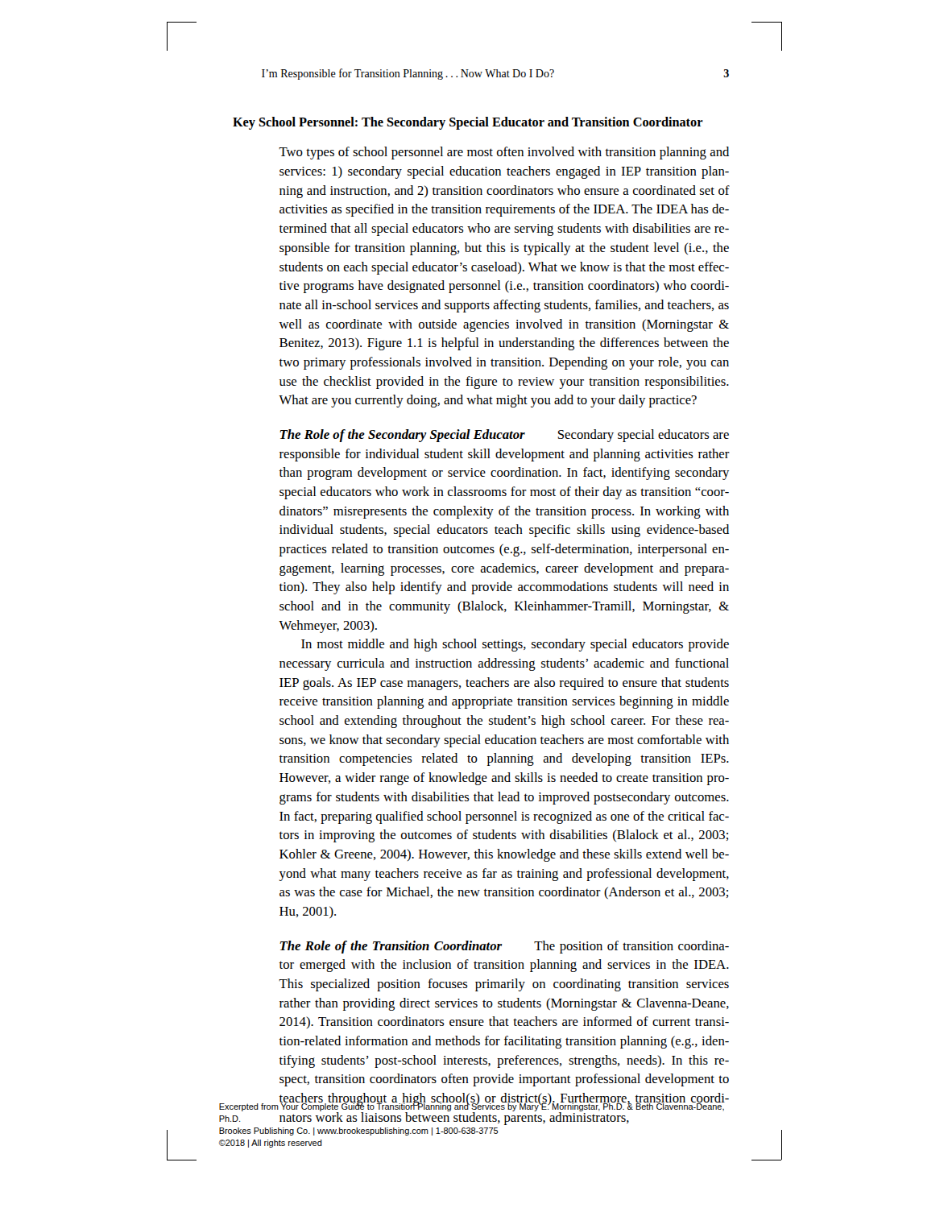I’m Responsible for Transition Planning . . . Now What Do I Do? 3
Key School Personnel: The Secondary Special Educator and Transition Coordinator
Two types of school personnel are most often involved with transition planning and services: 1) secondary special education teachers engaged in IEP transition planning and instruction, and 2) transition coordinators who ensure a coordinated set of activities as specified in the transition requirements of the IDEA. The IDEA has determined that all special educators who are serving students with disabilities are responsible for transition planning, but this is typically at the student level (i.e., the students on each special educator’s caseload). What we know is that the most effective programs have designated personnel (i.e., transition coordinators) who coordinate all in-school services and supports affecting students, families, and teachers, as well as coordinate with outside agencies involved in transition (Morningstar & Benitez, 2013). Figure 1.1 is helpful in understanding the differences between the two primary professionals involved in transition. Depending on your role, you can use the checklist provided in the figure to review your transition responsibilities. What are you currently doing, and what might you add to your daily practice?
The Role of the Secondary Special Educator Secondary special educators are responsible for individual student skill development and planning activities rather than program development or service coordination. In fact, identifying secondary special educators who work in classrooms for most of their day as transition “coordinators” misrepresents the complexity of the transition process. In working with individual students, special educators teach specific skills using evidence-based practices related to transition outcomes (e.g., self-determination, interpersonal engagement, learning processes, core academics, career development and preparation). They also help identify and provide accommodations students will need in school and in the community (Blalock, Kleinhammer-Tramill, Morningstar, & Wehmeyer, 2003).
In most middle and high school settings, secondary special educators provide necessary curricula and instruction addressing students’ academic and functional IEP goals. As IEP case managers, teachers are also required to ensure that students receive transition planning and appropriate transition services beginning in middle school and extending throughout the student’s high school career. For these reasons, we know that secondary special education teachers are most comfortable with transition competencies related to planning and developing transition IEPs. However, a wider range of knowledge and skills is needed to create transition programs for students with disabilities that lead to improved postsecondary outcomes. In fact, preparing qualified school personnel is recognized as one of the critical factors in improving the outcomes of students with disabilities (Blalock et al., 2003; Kohler & Greene, 2004). However, this knowledge and these skills extend well beyond what many teachers receive as far as training and professional development, as was the case for Michael, the new transition coordinator (Anderson et al., 2003; Hu, 2001).
The Role of the Transition Coordinator The position of transition coordinator emerged with the inclusion of transition planning and services in the IDEA. This specialized position focuses primarily on coordinating transition services rather than providing direct services to students (Morningstar & Clavenna-Deane, 2014). Transition coordinators ensure that teachers are informed of current transition-related information and methods for facilitating transition planning (e.g., identifying students’ post-school interests, preferences, strengths, needs). In this respect, transition coordinators often provide important professional development to teachers throughout a high school(s) or district(s). Furthermore, transition coordinators work as liaisons between students, parents, administrators,
Excerpted from Your Complete Guide to Transition Planning and Services by Mary E. Morningstar, Ph.D. & Beth Clavenna-Deane, Ph.D.
Brookes Publishing Co. | www.brookespublishing.com | 1-800-638-3775
©2018 | All rights reserved